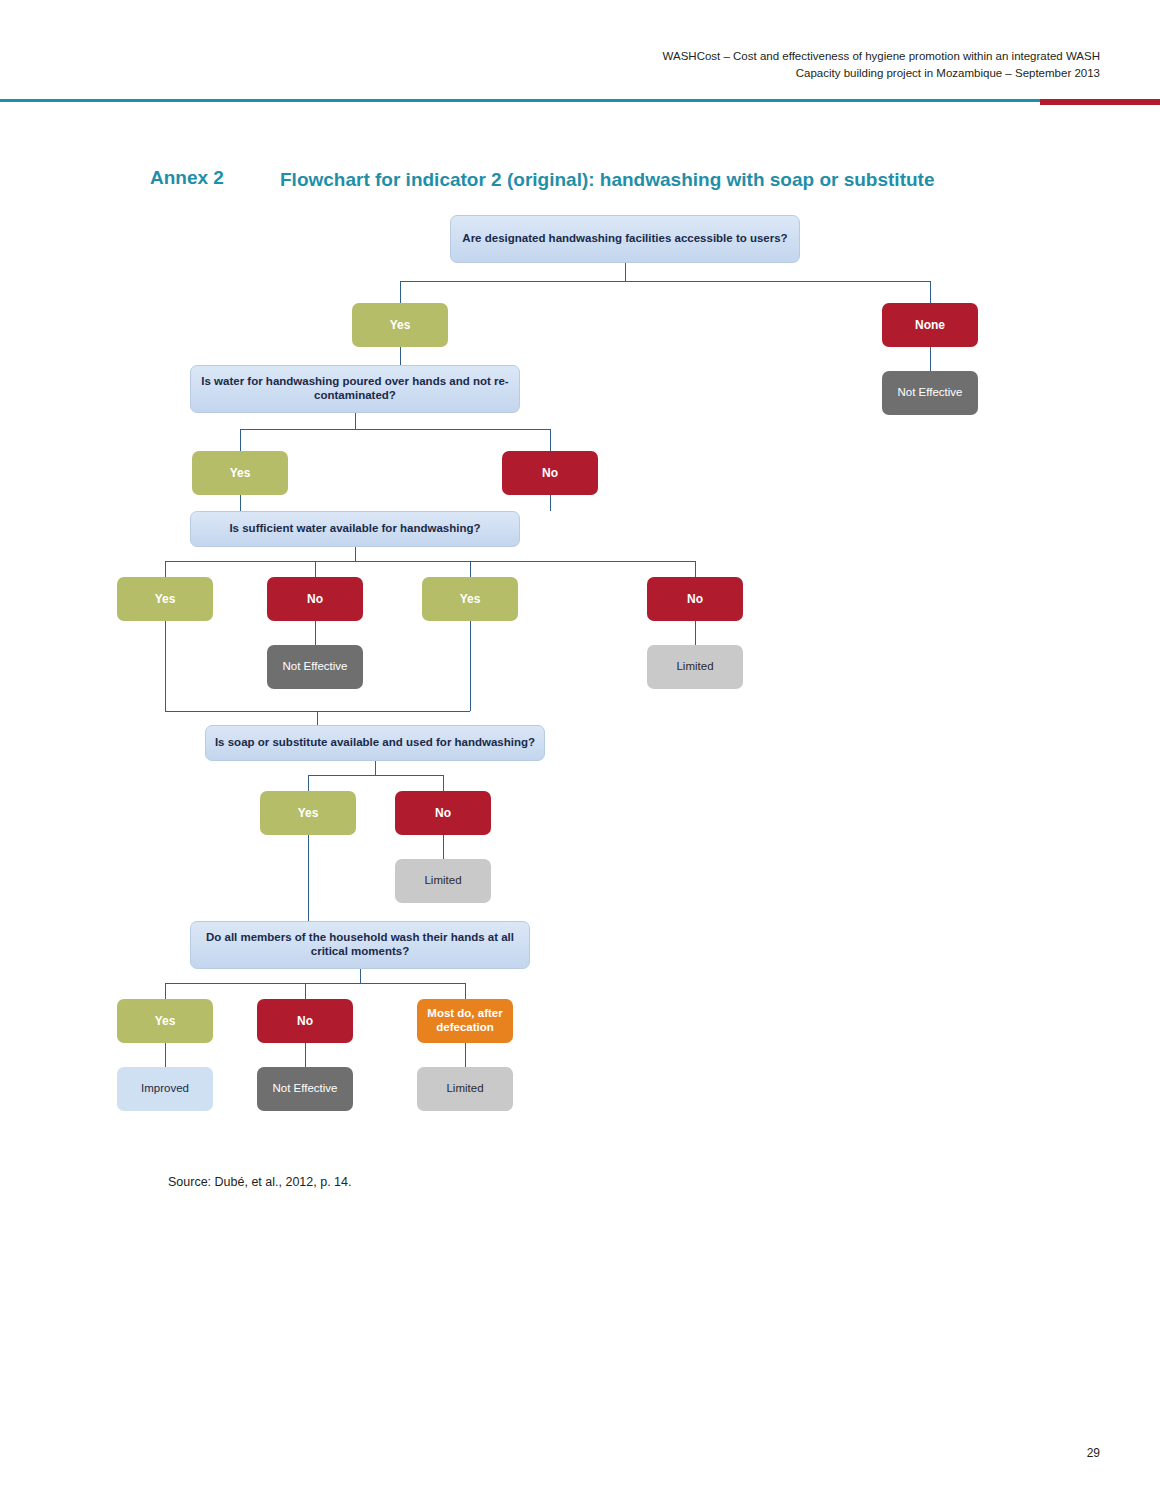WASHCost – Cost and effectiveness of hygiene promotion within an integrated WASH
Capacity building project in Mozambique – September 2013
Annex 2
Flowchart for indicator 2 (original): handwashing with soap or substitute
Are designated handwashing facilities accessible to users?
Yes
None
Not Effective
Is water for handwashing poured over hands and not re-contaminated?
Yes
No
Is sufficient water available for handwashing?
Yes
No
Yes
No
Not Effective
Limited
Is soap or substitute available and used for handwashing?
Yes
No
Limited
Do all members of the household wash their hands at all critical moments?
Yes
No
Most do, after defecation
Improved
Not Effective
Limited
Source: Dubé, et al., 2012, p. 14.
29